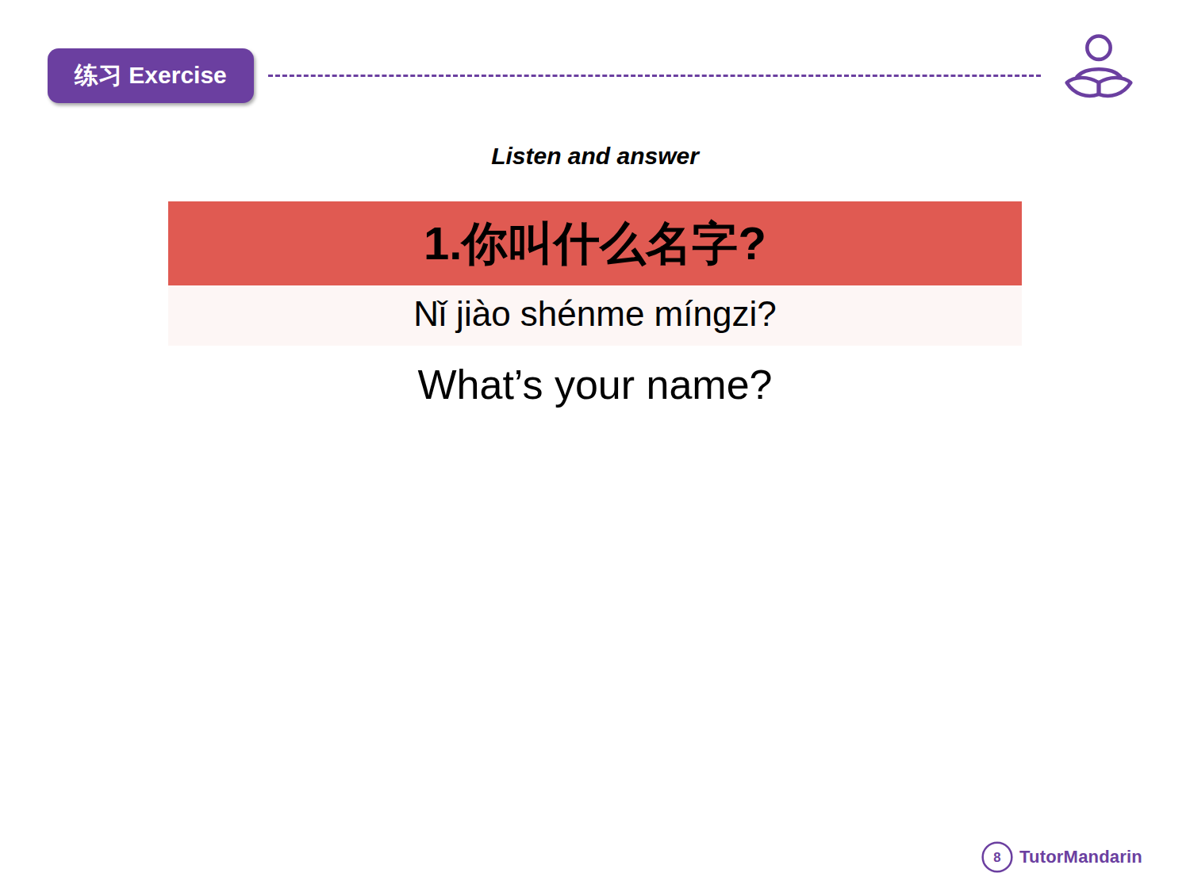练习 Exercise
Listen and answer
1.你叫什么名字?
Nǐ jiào shénme míngzi?
What’s your name?
8 TutorMandarin